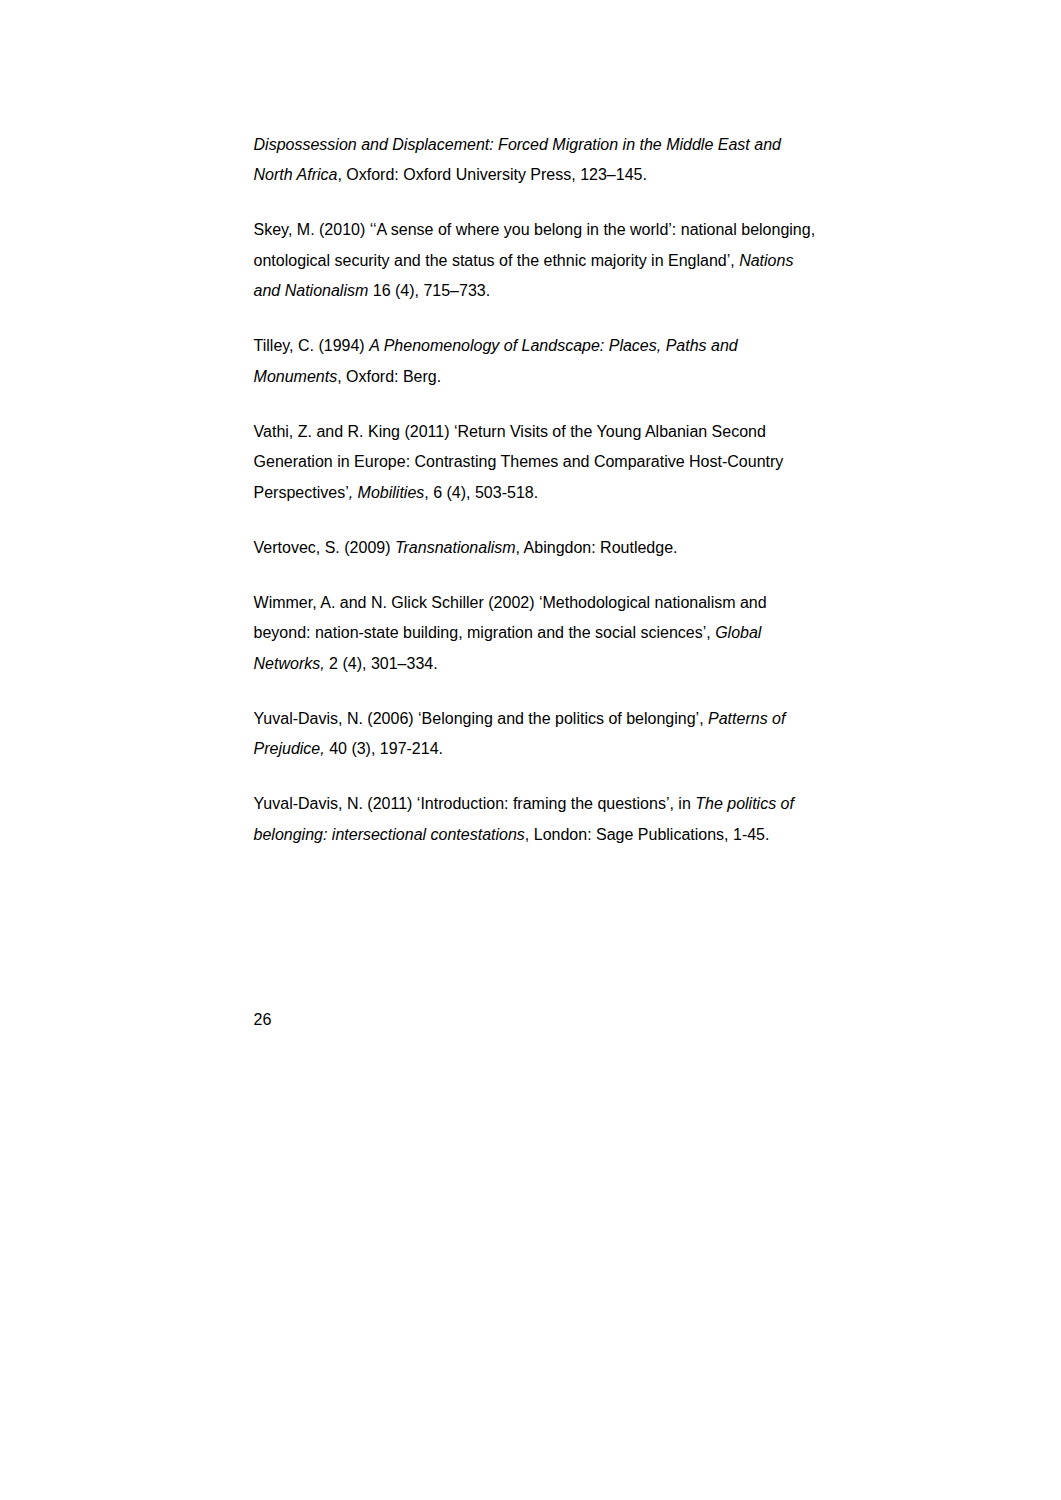Dispossession and Displacement: Forced Migration in the Middle East and North Africa, Oxford: Oxford University Press, 123–145.
Skey, M. (2010) ‘‘A sense of where you belong in the world’: national belonging, ontological security and the status of the ethnic majority in England’, Nations and Nationalism 16 (4), 715–733.
Tilley, C. (1994) A Phenomenology of Landscape: Places, Paths and Monuments, Oxford: Berg.
Vathi, Z. and R. King (2011) ‘Return Visits of the Young Albanian Second Generation in Europe: Contrasting Themes and Comparative Host-Country Perspectives’, Mobilities, 6 (4), 503-518.
Vertovec, S. (2009) Transnationalism, Abingdon: Routledge.
Wimmer, A. and N. Glick Schiller (2002) ‘Methodological nationalism and beyond: nation-state building, migration and the social sciences’, Global Networks, 2 (4), 301–334.
Yuval-Davis, N. (2006) ‘Belonging and the politics of belonging’, Patterns of Prejudice, 40 (3), 197-214.
Yuval-Davis, N. (2011) ‘Introduction: framing the questions’, in The politics of belonging: intersectional contestations, London: Sage Publications, 1-45.
26